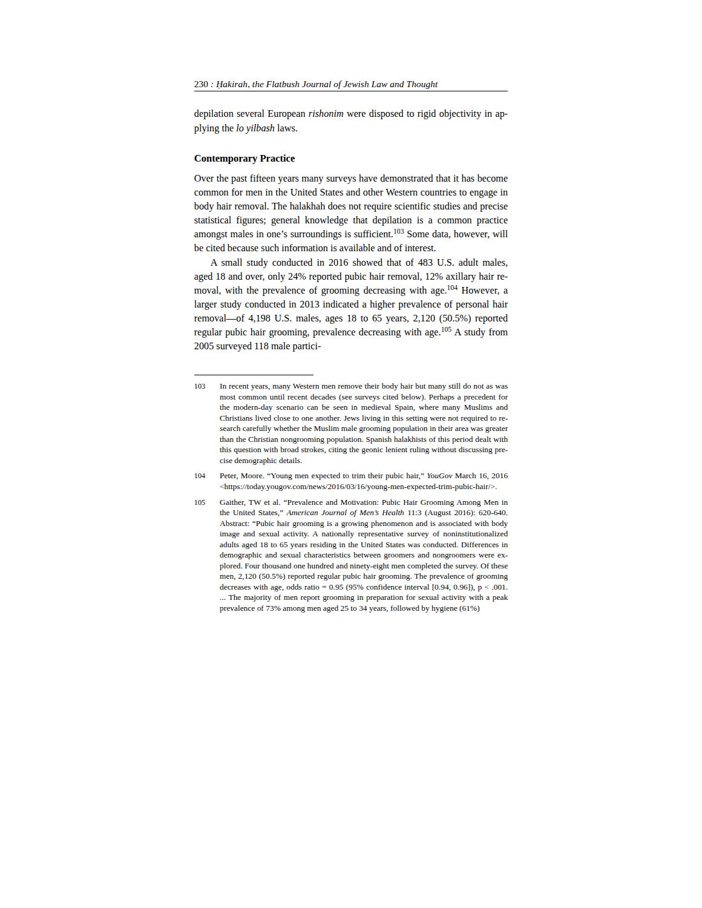230 : Ḥakirah, the Flatbush Journal of Jewish Law and Thought
depilation several European rishonim were disposed to rigid objectivity in applying the lo yilbash laws.
Contemporary Practice
Over the past fifteen years many surveys have demonstrated that it has become common for men in the United States and other Western countries to engage in body hair removal. The halakhah does not require scientific studies and precise statistical figures; general knowledge that depilation is a common practice amongst males in one’s surroundings is sufficient.103 Some data, however, will be cited because such information is available and of interest.
A small study conducted in 2016 showed that of 483 U.S. adult males, aged 18 and over, only 24% reported pubic hair removal, 12% axillary hair removal, with the prevalence of grooming decreasing with age.104 However, a larger study conducted in 2013 indicated a higher prevalence of personal hair removal—of 4,198 U.S. males, ages 18 to 65 years, 2,120 (50.5%) reported regular pubic hair grooming, prevalence decreasing with age.105 A study from 2005 surveyed 118 male partici-
103
In recent years, many Western men remove their body hair but many still do not as was most common until recent decades (see surveys cited below). Perhaps a precedent for the modern-day scenario can be seen in medieval Spain, where many Muslims and Christians lived close to one another. Jews living in this setting were not required to research carefully whether the Muslim male grooming population in their area was greater than the Christian nongrooming population. Spanish halakhists of this period dealt with this question with broad strokes, citing the geonic lenient ruling without discussing precise demographic details.
104
Peter, Moore. “Young men expected to trim their pubic hair,” YouGov March 16, 2016 <https://today.yougov.com/news/2016/03/16/young-men-expected-trim-pubic-hair/>.
105
Gaither, TW et al. “Prevalence and Motivation: Pubic Hair Grooming Among Men in the United States,” American Journal of Men’s Health 11:3 (August 2016): 620-640. Abstract: “Pubic hair grooming is a growing phenomenon and is associated with body image and sexual activity. A nationally representative survey of noninstitutionalized adults aged 18 to 65 years residing in the United States was conducted. Differences in demographic and sexual characteristics between groomers and nongroomers were explored. Four thousand one hundred and ninety-eight men completed the survey. Of these men, 2,120 (50.5%) reported regular pubic hair grooming. The prevalence of grooming decreases with age, odds ratio = 0.95 (95% confidence interval [0.94, 0.96]), p < .001. ... The majority of men report grooming in preparation for sexual activity with a peak prevalence of 73% among men aged 25 to 34 years, followed by hygiene (61%)